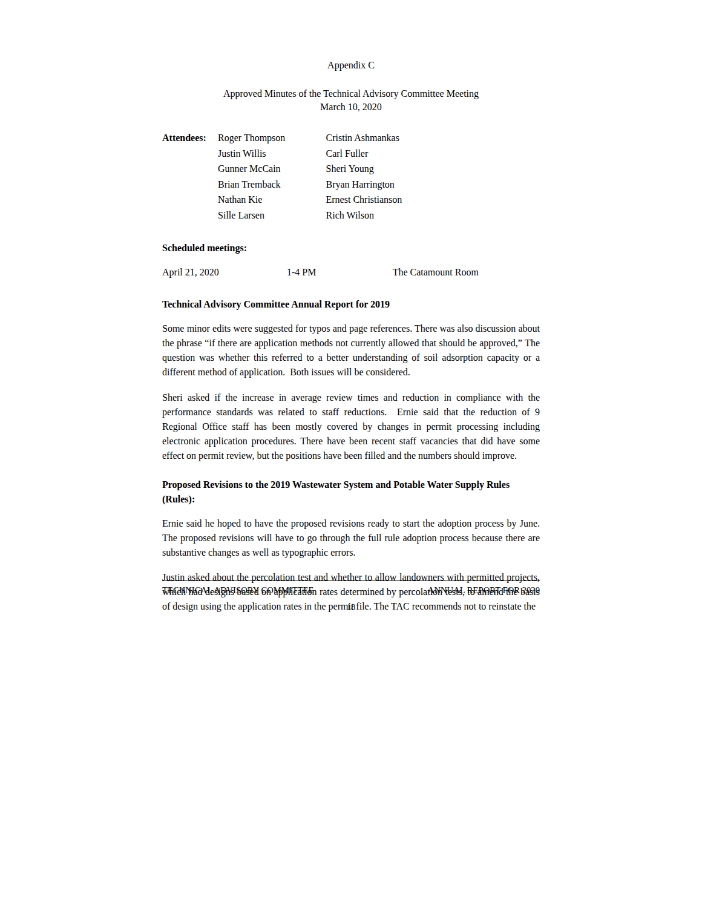Appendix C
Approved Minutes of the Technical Advisory Committee Meeting
March 10, 2020
| Attendees: | Roger Thompson | Cristin Ashmankas |
| | Justin Willis | Carl Fuller |
| | Gunner McCain | Sheri Young |
| | Brian Tremback | Bryan Harrington |
| | Nathan Kie | Ernest Christianson |
| | Sille Larsen | Rich Wilson |
Scheduled meetings:
| April 21, 2020 | 1-4 PM | The Catamount Room |
Technical Advisory Committee Annual Report for 2019
Some minor edits were suggested for typos and page references. There was also discussion about the phrase “if there are application methods not currently allowed that should be approved,” The question was whether this referred to a better understanding of soil adsorption capacity or a different method of application. Both issues will be considered.
Sheri asked if the increase in average review times and reduction in compliance with the performance standards was related to staff reductions. Ernie said that the reduction of 9 Regional Office staff has been mostly covered by changes in permit processing including electronic application procedures. There have been recent staff vacancies that did have some effect on permit review, but the positions have been filled and the numbers should improve.
Proposed Revisions to the 2019 Wastewater System and Potable Water Supply Rules (Rules):
Ernie said he hoped to have the proposed revisions ready to start the adoption process by June. The proposed revisions will have to go through the full rule adoption process because there are substantive changes as well as typographic errors.
Justin asked about the percolation test and whether to allow landowners with permitted projects, which had designs based on application rates determined by percolation tests, to amend the basis of design using the application rates in the permit file. The TAC recommends not to reinstate the
TECHNICAL ADVISORY COMMITTEE ANNUAL REPORT FOR 2020
18